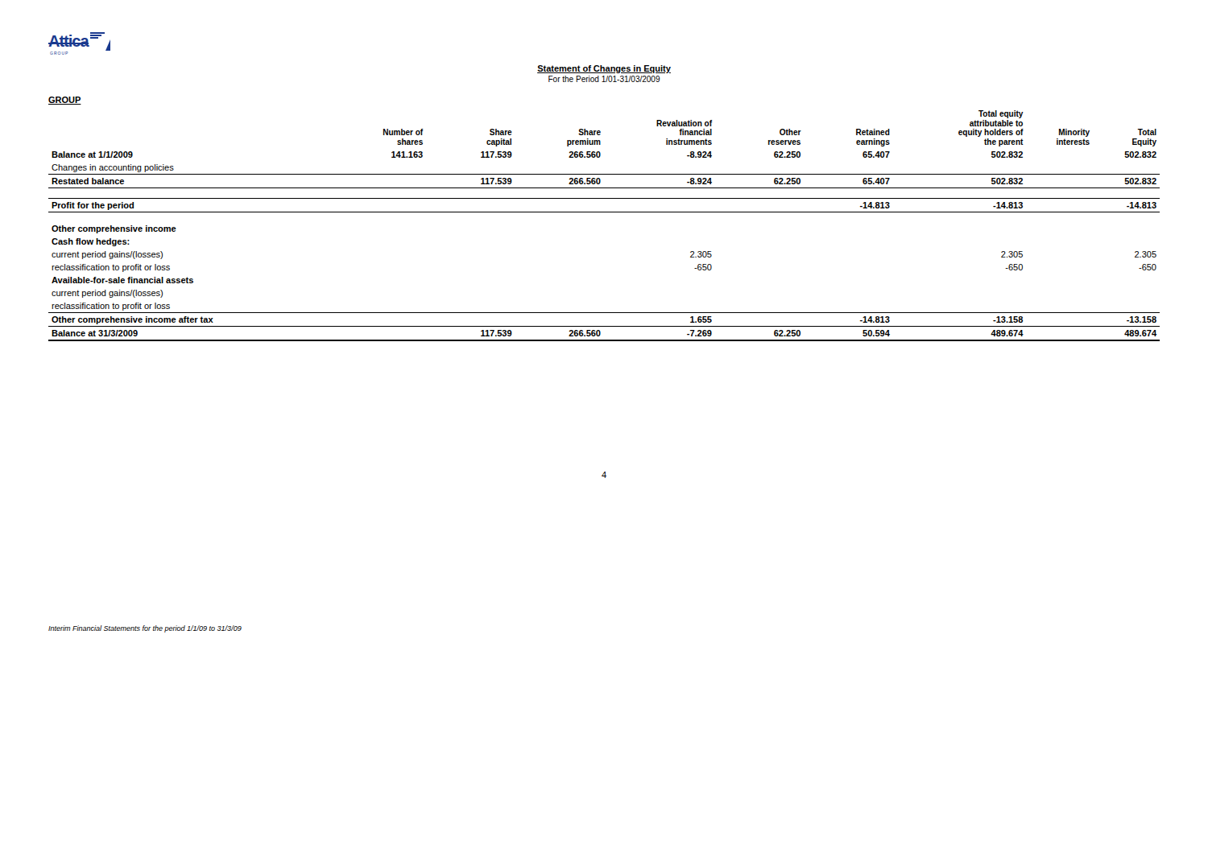Attica
GROUP
Statement of Changes in Equity
For the Period 1/01-31/03/2009
GROUP
| | Number of shares | Share capital | Share premium | Revaluation of financial instruments | Other reserves | Retained earnings | Total equity attributable to equity holders of the parent | Minority interests | Total Equity |
| --- | --- | --- | --- | --- | --- | --- | --- | --- | --- |
| Balance at 1/1/2009 | 141.163 | 117.539 | 266.560 | -8.924 | 62.250 | 65.407 | 502.832 | | 502.832 |
| Changes in accounting policies | | | | | | | | | |
| Restated balance | | 117.539 | 266.560 | -8.924 | 62.250 | 65.407 | 502.832 | | 502.832 |
| Profit for the period | | | | | | -14.813 | -14.813 | | -14.813 |
| Other comprehensive income | |
| Cash flow hedges: | |
| current period gains/(losses) | | | | 2.305 | | | 2.305 | | 2.305 |
| reclassification to profit or loss | | | | -650 | | | -650 | | -650 |
| Available-for-sale financial assets | |
| current period gains/(losses) | |
| reclassification to profit or loss | |
| Other comprehensive income after tax | | | | 1.655 | | -14.813 | -13.158 | | -13.158 |
| Balance at 31/3/2009 | | 117.539 | 266.560 | -7.269 | 62.250 | 50.594 | 489.674 | | 489.674 |
4
Interim Financial Statements for the period 1/1/09 to 31/3/09